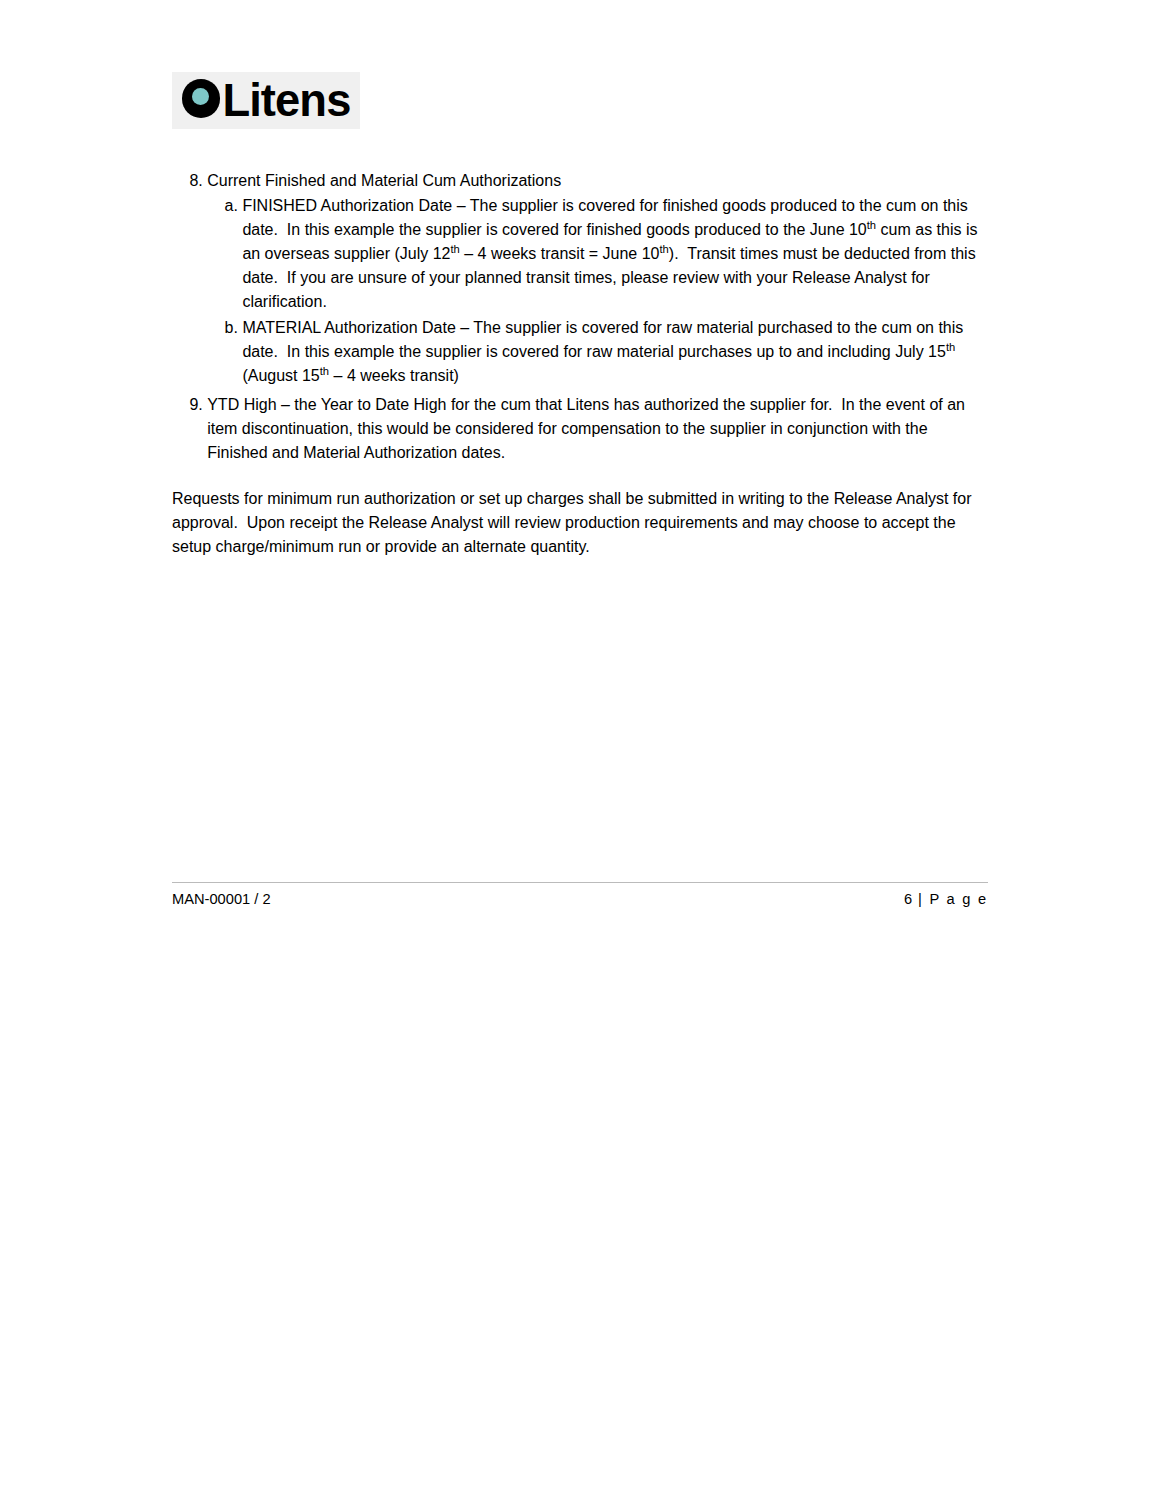Litens
Current Finished and Material Cum Authorizations
FINISHED Authorization Date – The supplier is covered for finished goods produced to the cum on this date. In this example the supplier is covered for finished goods produced to the June 10th cum as this is an overseas supplier (July 12th – 4 weeks transit = June 10th). Transit times must be deducted from this date. If you are unsure of your planned transit times, please review with your Release Analyst for clarification.
MATERIAL Authorization Date – The supplier is covered for raw material purchased to the cum on this date. In this example the supplier is covered for raw material purchases up to and including July 15th (August 15th – 4 weeks transit)
YTD High – the Year to Date High for the cum that Litens has authorized the supplier for. In the event of an item discontinuation, this would be considered for compensation to the supplier in conjunction with the Finished and Material Authorization dates.
Requests for minimum run authorization or set up charges shall be submitted in writing to the Release Analyst for approval. Upon receipt the Release Analyst will review production requirements and may choose to accept the setup charge/minimum run or provide an alternate quantity.
MAN-00001 / 2 6 | P a g e